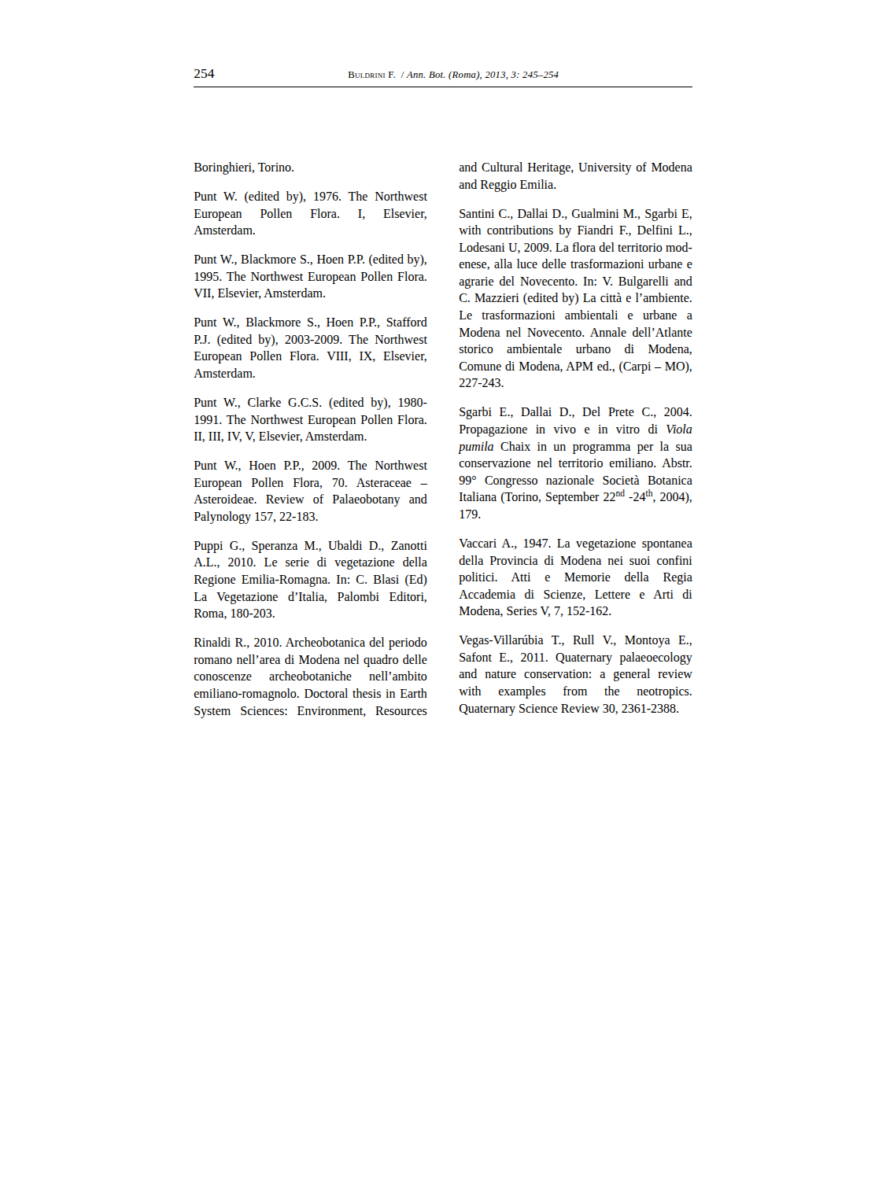254
Buldrini F. / Ann. Bot. (Roma), 2013, 3: 245–254
Boringhieri, Torino.
Punt W. (edited by), 1976. The Northwest European Pollen Flora. I, Elsevier, Amsterdam.
Punt W., Blackmore S., Hoen P.P. (edited by), 1995. The Northwest European Pollen Flora. VII, Elsevier, Amsterdam.
Punt W., Blackmore S., Hoen P.P., Stafford P.J. (edited by), 2003-2009. The Northwest European Pollen Flora. VIII, IX, Elsevier, Amsterdam.
Punt W., Clarke G.C.S. (edited by), 1980-1991. The Northwest European Pollen Flora. II, III, IV, V, Elsevier, Amsterdam.
Punt W., Hoen P.P., 2009. The Northwest European Pollen Flora, 70. Asteraceae – Asteroideae. Review of Palaeobotany and Palynology 157, 22-183.
Puppi G., Speranza M., Ubaldi D., Zanotti A.L., 2010. Le serie di vegetazione della Regione Emilia-Romagna. In: C. Blasi (Ed) La Vegetazione d’Italia, Palombi Editori, Roma, 180-203.
Rinaldi R., 2010. Archeobotanica del periodo romano nell’area di Modena nel quadro delle conoscenze archeobotaniche nell’ambito emiliano-romagnolo. Doctoral thesis in Earth System Sciences: Environment, Resources and Cultural Heritage, University of Modena and Reggio Emilia.
Santini C., Dallai D., Gualmini M., Sgarbi E, with contributions by Fiandri F., Delfini L., Lodesani U, 2009. La flora del territorio modenese, alla luce delle trasformazioni urbane e agrarie del Novecento. In: V. Bulgarelli and C. Mazzieri (edited by) La città e l’ambiente. Le trasformazioni ambientali e urbane a Modena nel Novecento. Annale dell’Atlante storico ambientale urbano di Modena, Comune di Modena, APM ed., (Carpi – MO), 227-243.
Sgarbi E., Dallai D., Del Prete C., 2004. Propagazione in vivo e in vitro di Viola pumila Chaix in un programma per la sua conservazione nel territorio emiliano. Abstr. 99° Congresso nazionale Società Botanica Italiana (Torino, September 22nd -24th, 2004), 179.
Vaccari A., 1947. La vegetazione spontanea della Provincia di Modena nei suoi confini politici. Atti e Memorie della Regia Accademia di Scienze, Lettere e Arti di Modena, Series V, 7, 152-162.
Vegas-Villarúbia T., Rull V., Montoya E., Safont E., 2011. Quaternary palaeoecology and nature conservation: a general review with examples from the neotropics. Quaternary Science Review 30, 2361-2388.